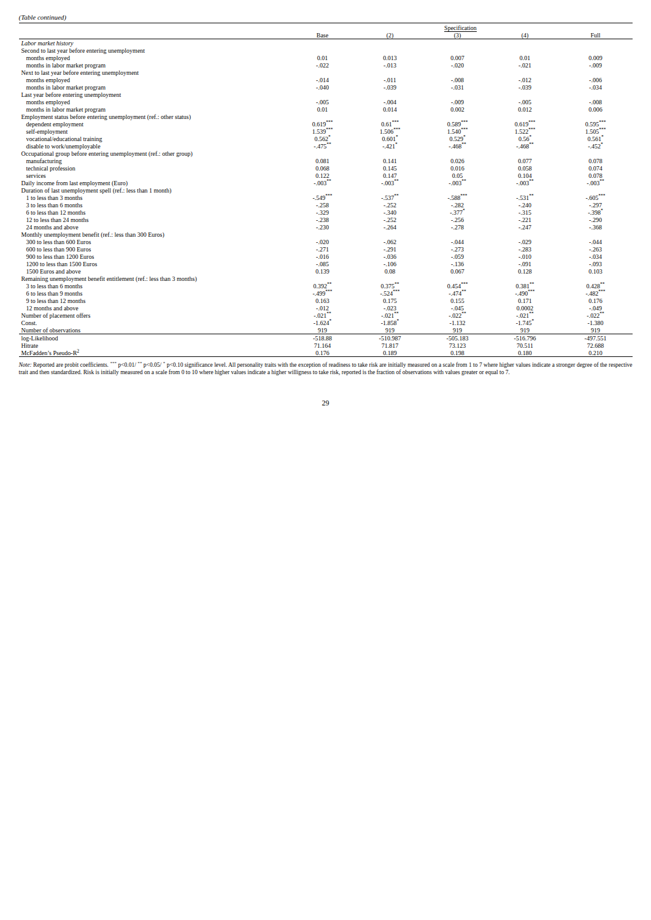(Table continued)
| | Specification |
| | Base | (2) | (3) | (4) | Full |
| Labor market history | | | | | |
| Second to last year before entering unemployment | | | | | |
| months employed | 0.01 | 0.013 | 0.007 | 0.01 | 0.009 |
| months in labor market program | -.022 | -.013 | -.020 | -.021 | -.009 |
| Next to last year before entering unemployment | | | | | |
| months employed | -.014 | -.011 | -.008 | -.012 | -.006 |
| months in labor market program | -.040 | -.039 | -.031 | -.039 | -.034 |
| Last year before entering unemployment | | | | | |
| months employed | -.005 | -.004 | -.009 | -.005 | -.008 |
| months in labor market program | 0.01 | 0.014 | 0.002 | 0.012 | 0.006 |
| Employment status before entering unemployment (ref.: other status) | | | | | |
| dependent employment | 0.619 *** | 0.61 *** | 0.589 *** | 0.619 *** | 0.595 *** |
| self-employment | 1.539 *** | 1.506 *** | 1.540 *** | 1.522 *** | 1.505 *** |
| vocational/educational training | 0.562 * | 0.601 * | 0.529 * | 0.56 * | 0.561 * |
| disable to work/unemployable | -.475 ** | -.421 * | -.468 ** | -.468 ** | -.452 * |
| Occupational group before entering unemployment (ref.: other group) | | | | | |
| manufacturing | 0.081 | 0.141 | 0.026 | 0.077 | 0.078 |
| technical profession | 0.068 | 0.145 | 0.016 | 0.058 | 0.074 |
| services | 0.122 | 0.147 | 0.05 | 0.104 | 0.078 |
| Daily income from last employment (Euro) | -.003 ** | -.003 ** | -.003 ** | -.003 ** | -.003 ** |
| Duration of last unemployment spell (ref.: less than 1 month) | | | | | |
| 1 to less than 3 months | -.549 *** | -.537 ** | -.588 *** | -.531 ** | -.605 *** |
| 3 to less than 6 months | -.258 | -.252 | -.282 | -.240 | -.297 |
| 6 to less than 12 months | -.329 | -.340 | -.377 * | -.315 | -.398 * |
| 12 to less than 24 months | -.238 | -.252 | -.256 | -.221 | -.290 |
| 24 months and above | -.230 | -.264 | -.278 | -.247 | -.368 |
| Monthly unemployment benefit (ref.: less than 300 Euros) | | | | | |
| 300 to less than 600 Euros | -.020 | -.062 | -.044 | -.029 | -.044 |
| 600 to less than 900 Euros | -.271 | -.291 | -.273 | -.283 | -.263 |
| 900 to less than 1200 Euros | -.016 | -.036 | -.059 | -.010 | -.034 |
| 1200 to less than 1500 Euros | -.085 | -.106 | -.136 | -.091 | -.093 |
| 1500 Euros and above | 0.139 | 0.08 | 0.067 | 0.128 | 0.103 |
| Remaining unemployment benefit entitlement (ref.: less than 3 months) | | | | | |
| 3 to less than 6 months | 0.392 ** | 0.375 ** | 0.454 *** | 0.381 ** | 0.428 ** |
| 6 to less than 9 months | -.499 *** | -.524 *** | -.474 ** | -.490 *** | -.482 *** |
| 9 to less than 12 months | 0.163 | 0.175 | 0.155 | 0.171 | 0.176 |
| 12 months and above | -.012 | -.023 | -.045 | 0.0002 | -.049 |
| Number of placement offers | -.021 ** | -.021 ** | -.022 ** | -.021 ** | -.022 ** |
| Const. | -1.624 * | -1.858 * | -1.132 | -1.745 * | -1.380 |
| Number of observations | 919 | 919 | 919 | 919 | 919 |
| log-Likelihood | -518.88 | -510.987 | -505.183 | -516.796 | -497.551 |
| Hitrate | 71.164 | 71.817 | 73.123 | 70.511 | 72.688 |
| McFadden’s Pseudo-R 2 | 0.176 | 0.189 | 0.198 | 0.180 | 0.210 |
Note: Reported are probit coefficients. *** p<0.01/ ** p<0.05/ * p<0.10 significance level. All personality traits with the exception of readiness to take risk are initially measured on a scale from 1 to 7 where higher values indicate a stronger degree of the respective trait and then standardized. Risk is initially measured on a scale from 0 to 10 where higher values indicate a higher willigness to take risk, reported is the fraction of observations with values greater or equal to 7.
29